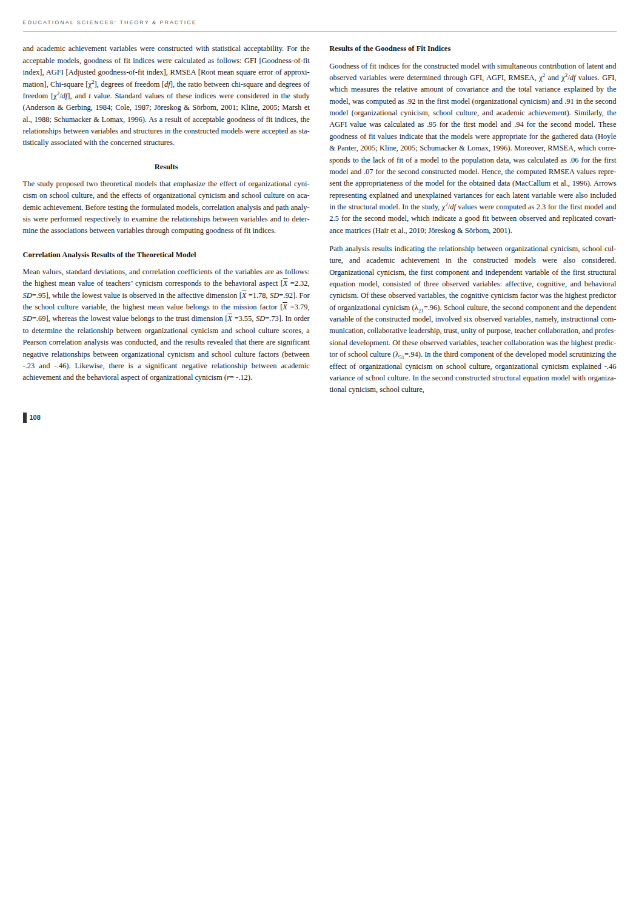Educational Sciences: Theory & Practice
and academic achievement variables were constructed with statistical acceptability. For the acceptable models, goodness of fit indices were calculated as follows: GFI [Goodness-of-fit index], AGFI [Adjusted goodness-of-fit index], RMSEA [Root mean square error of approximation], Chi-square [χ2], degrees of freedom [df], the ratio between chi-square and degrees of freedom [χ2/df], and t value. Standard values of these indices were considered in the study (Anderson & Gerbing, 1984; Cole, 1987; Jöreskog & Sörbom, 2001; Kline, 2005; Marsh et al., 1988; Schumacker & Lomax, 1996). As a result of acceptable goodness of fit indices, the relationships between variables and structures in the constructed models were accepted as statistically associated with the concerned structures.
Results
The study proposed two theoretical models that emphasize the effect of organizational cynicism on school culture, and the effects of organizational cynicism and school culture on academic achievement. Before testing the formulated models, correlation analysis and path analysis were performed respectively to examine the relationships between variables and to determine the associations between variables through computing goodness of fit indices.
Correlation Analysis Results of the Theoretical Model
Mean values, standard deviations, and correlation coefficients of the variables are as follows: the highest mean value of teachers’ cynicism corresponds to the behavioral aspect [X =2.32, SD=.95], while the lowest value is observed in the affective dimension [X =1.78, SD=.92]. For the school culture variable, the highest mean value belongs to the mission factor [X =3.79, SD=.69], whereas the lowest value belongs to the trust dimension [X =3.55, SD=.73]. In order to determine the relationship between organizational cynicism and school culture scores, a Pearson correlation analysis was conducted, and the results revealed that there are significant negative relationships between organizational cynicism and school culture factors (between -.23 and -.46). Likewise, there is a significant negative relationship between academic achievement and the behavioral aspect of organizational cynicism (r= -.12).
Results of the Goodness of Fit Indices
Goodness of fit indices for the constructed model with simultaneous contribution of latent and observed variables were determined through GFI, AGFI, RMSEA, χ2 and χ2/df values. GFI, which measures the relative amount of covariance and the total variance explained by the model, was computed as .92 in the first model (organizational cynicism) and .91 in the second model (organizational cynicism, school culture, and academic achievement). Similarly, the AGFI value was calculated as .95 for the first model and .94 for the second model. These goodness of fit values indicate that the models were appropriate for the gathered data (Hoyle & Panter, 2005; Kline, 2005; Schumacker & Lomax, 1996). Moreover, RMSEA, which corresponds to the lack of fit of a model to the population data, was calculated as .06 for the first model and .07 for the second constructed model. Hence, the computed RMSEA values represent the appropriateness of the model for the obtained data (MacCallum et al., 1996). Arrows representing explained and unexplained variances for each latent variable were also included in the structural model. In the study, χ2/df values were computed as 2.3 for the first model and 2.5 for the second model, which indicate a good fit between observed and replicated covariance matrices (Hair et al., 2010; Jöreskog & Sörbom, 2001).
Path analysis results indicating the relationship between organizational cynicism, school culture, and academic achievement in the constructed models were also considered. Organizational cynicism, the first component and independent variable of the first structural equation model, consisted of three observed variables: affective, cognitive, and behavioral cynicism. Of these observed variables, the cognitive cynicism factor was the highest predictor of organizational cynicism (λ21=.96). School culture, the second component and the dependent variable of the constructed model, involved six observed variables, namely, instructional communication, collaborative leadership, trust, unity of purpose, teacher collaboration, and professional development. Of these observed variables, teacher collaboration was the highest predictor of school culture (λ51=.94). In the third component of the developed model scrutinizing the effect of organizational cynicism on school culture, organizational cynicism explained -.46 variance of school culture. In the second constructed structural equation model with organizational cynicism, school culture,
108